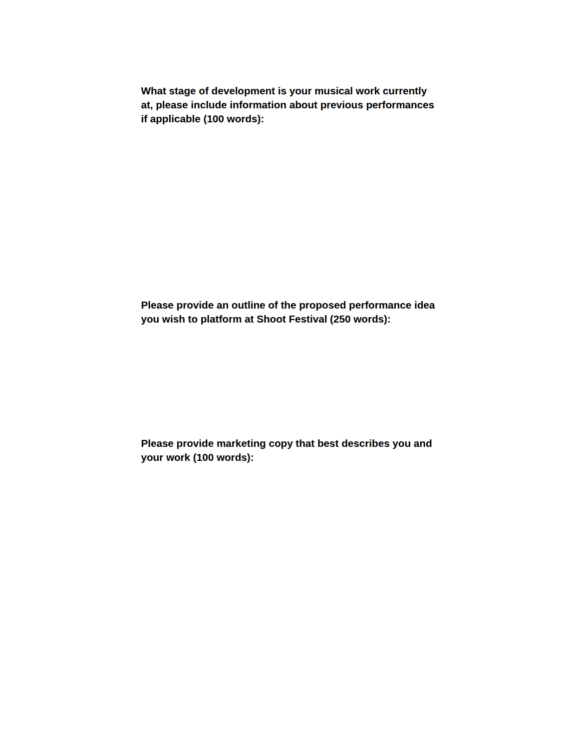What stage of development is your musical work currently at, please include information about previous performances if applicable (100 words):
Please provide an outline of the proposed performance idea you wish to platform at Shoot Festival (250 words):
Please provide marketing copy that best describes you and your work (100 words):